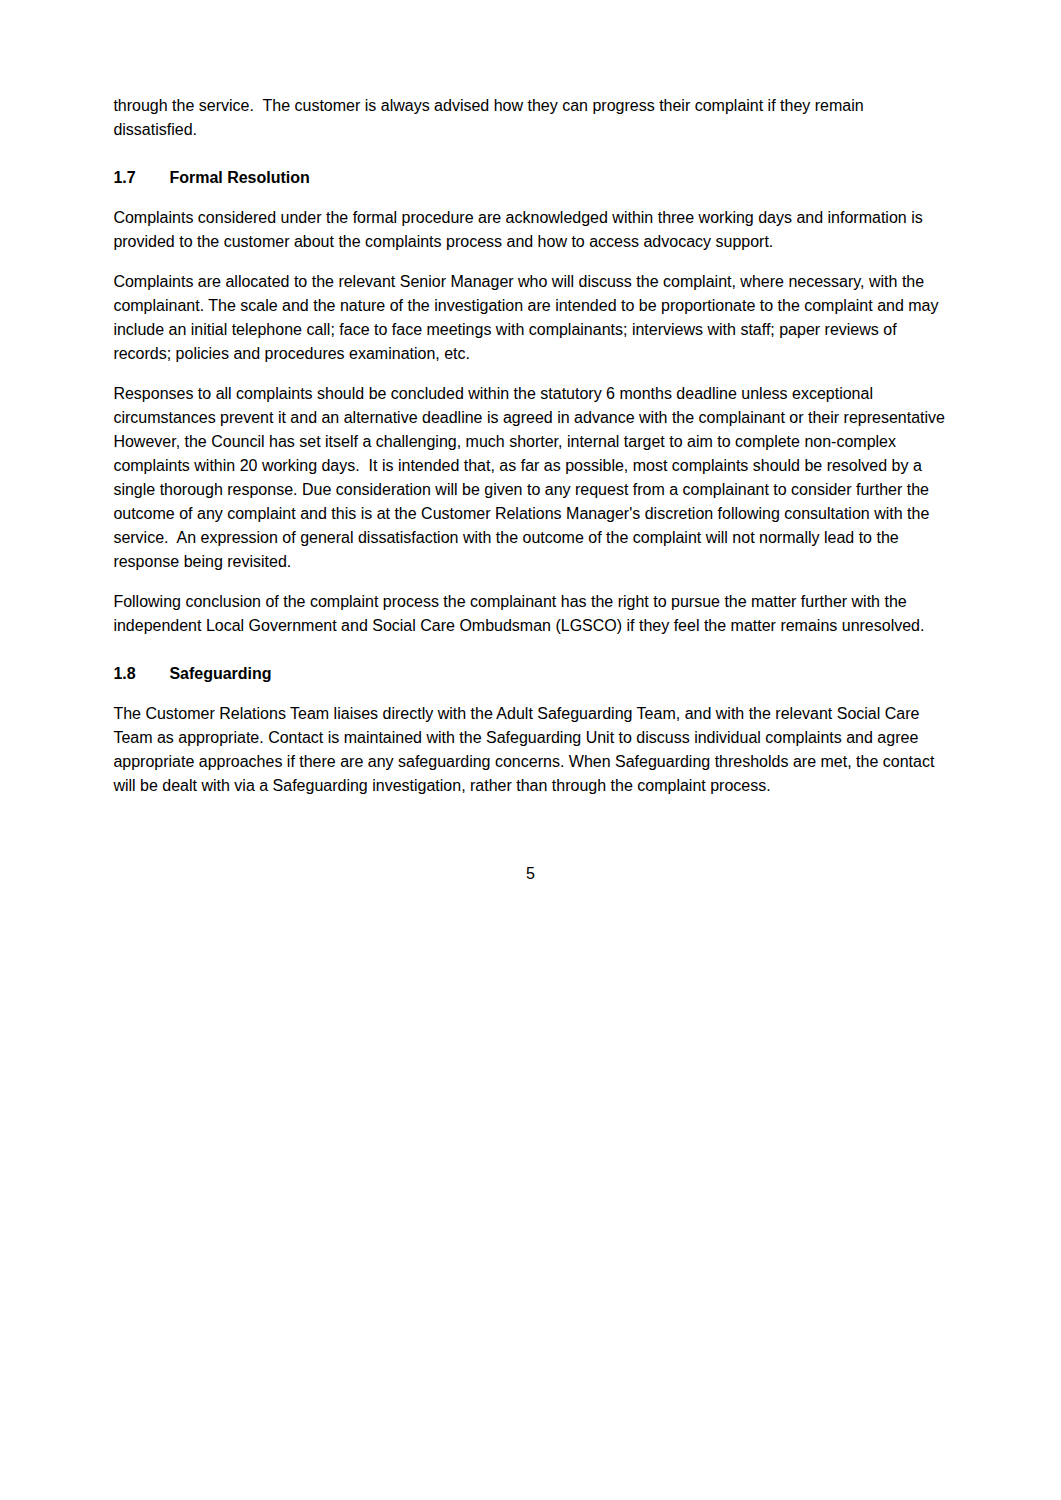through the service. The customer is always advised how they can progress their complaint if they remain dissatisfied.
1.7 Formal Resolution
Complaints considered under the formal procedure are acknowledged within three working days and information is provided to the customer about the complaints process and how to access advocacy support.
Complaints are allocated to the relevant Senior Manager who will discuss the complaint, where necessary, with the complainant. The scale and the nature of the investigation are intended to be proportionate to the complaint and may include an initial telephone call; face to face meetings with complainants; interviews with staff; paper reviews of records; policies and procedures examination, etc.
Responses to all complaints should be concluded within the statutory 6 months deadline unless exceptional circumstances prevent it and an alternative deadline is agreed in advance with the complainant or their representative However, the Council has set itself a challenging, much shorter, internal target to aim to complete non-complex complaints within 20 working days. It is intended that, as far as possible, most complaints should be resolved by a single thorough response. Due consideration will be given to any request from a complainant to consider further the outcome of any complaint and this is at the Customer Relations Manager's discretion following consultation with the service. An expression of general dissatisfaction with the outcome of the complaint will not normally lead to the response being revisited.
Following conclusion of the complaint process the complainant has the right to pursue the matter further with the independent Local Government and Social Care Ombudsman (LGSCO) if they feel the matter remains unresolved.
1.8 Safeguarding
The Customer Relations Team liaises directly with the Adult Safeguarding Team, and with the relevant Social Care Team as appropriate. Contact is maintained with the Safeguarding Unit to discuss individual complaints and agree appropriate approaches if there are any safeguarding concerns. When Safeguarding thresholds are met, the contact will be dealt with via a Safeguarding investigation, rather than through the complaint process.
5